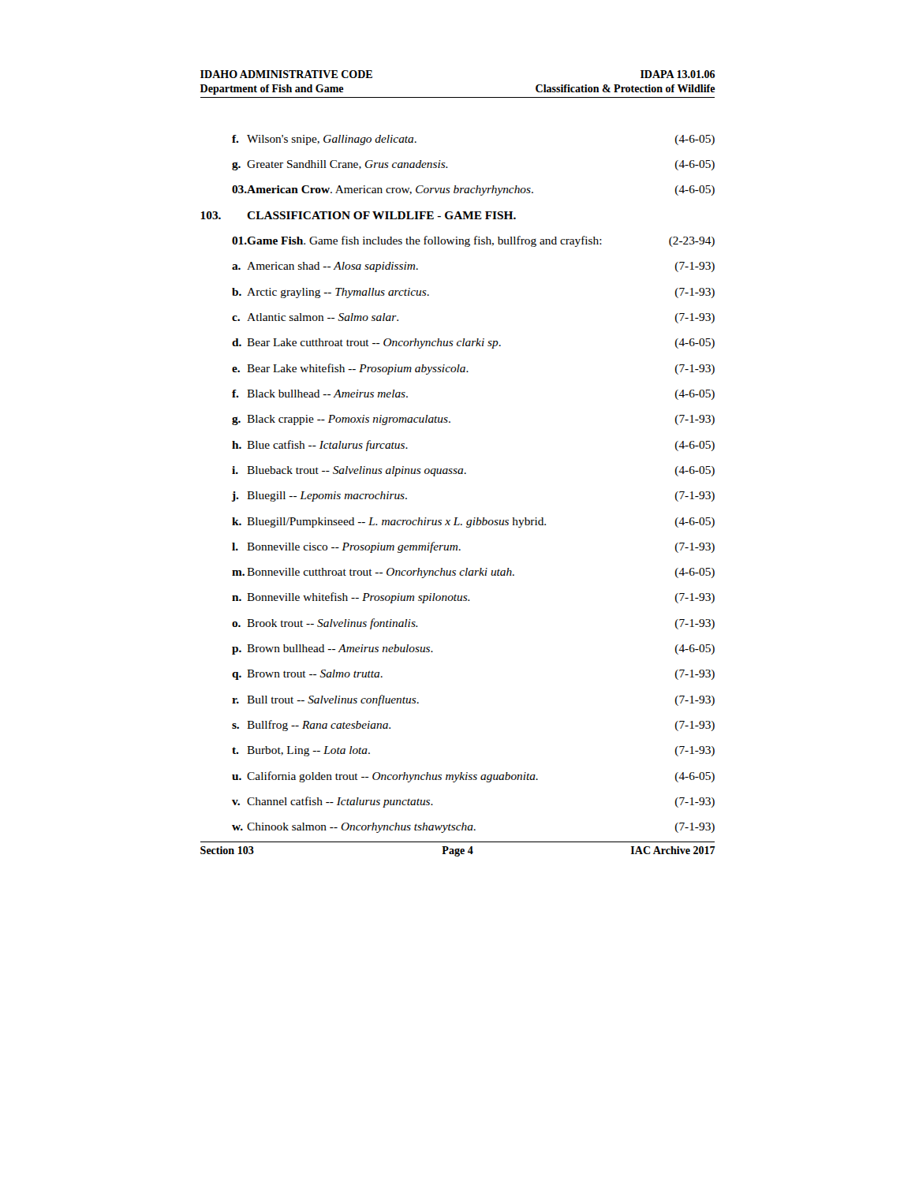| IDAHO ADMINISTRATIVE CODE | IDAPA 13.01.06 |
| Department of Fish and Game | Classification & Protection of Wildlife |
f.
Wilson's snipe, Gallinago delicata.
(4-6-05)
g.
Greater Sandhill Crane, Grus canadensis.
(4-6-05)
03.
American Crow. American crow, Corvus brachyrhynchos.
(4-6-05)
103.
CLASSIFICATION OF WILDLIFE - GAME FISH.
01.
Game Fish. Game fish includes the following fish, bullfrog and crayfish:
(2-23-94)
a.
American shad -- Alosa sapidissim.
(7-1-93)
b.
Arctic grayling -- Thymallus arcticus.
(7-1-93)
c.
Atlantic salmon -- Salmo salar.
(7-1-93)
d.
Bear Lake cutthroat trout -- Oncorhynchus clarki sp.
(4-6-05)
e.
Bear Lake whitefish -- Prosopium abyssicola.
(7-1-93)
f.
Black bullhead -- Ameirus melas.
(4-6-05)
g.
Black crappie -- Pomoxis nigromaculatus.
(7-1-93)
h.
Blue catfish -- Ictalurus furcatus.
(4-6-05)
i.
Blueback trout -- Salvelinus alpinus oquassa.
(4-6-05)
j.
Bluegill -- Lepomis macrochirus.
(7-1-93)
k.
Bluegill/Pumpkinseed -- L. macrochirus x L. gibbosus hybrid.
(4-6-05)
l.
Bonneville cisco -- Prosopium gemmiferum.
(7-1-93)
m.
Bonneville cutthroat trout -- Oncorhynchus clarki utah.
(4-6-05)
n.
Bonneville whitefish -- Prosopium spilonotus.
(7-1-93)
o.
Brook trout -- Salvelinus fontinalis.
(7-1-93)
p.
Brown bullhead -- Ameirus nebulosus.
(4-6-05)
q.
Brown trout -- Salmo trutta.
(7-1-93)
r.
Bull trout -- Salvelinus confluentus.
(7-1-93)
s.
Bullfrog -- Rana catesbeiana.
(7-1-93)
t.
Burbot, Ling -- Lota lota.
(7-1-93)
u.
California golden trout -- Oncorhynchus mykiss aguabonita.
(4-6-05)
v.
Channel catfish -- Ictalurus punctatus.
(7-1-93)
w.
Chinook salmon -- Oncorhynchus tshawytscha.
(7-1-93)
| Section 103 | Page 4 | IAC Archive 2017 |